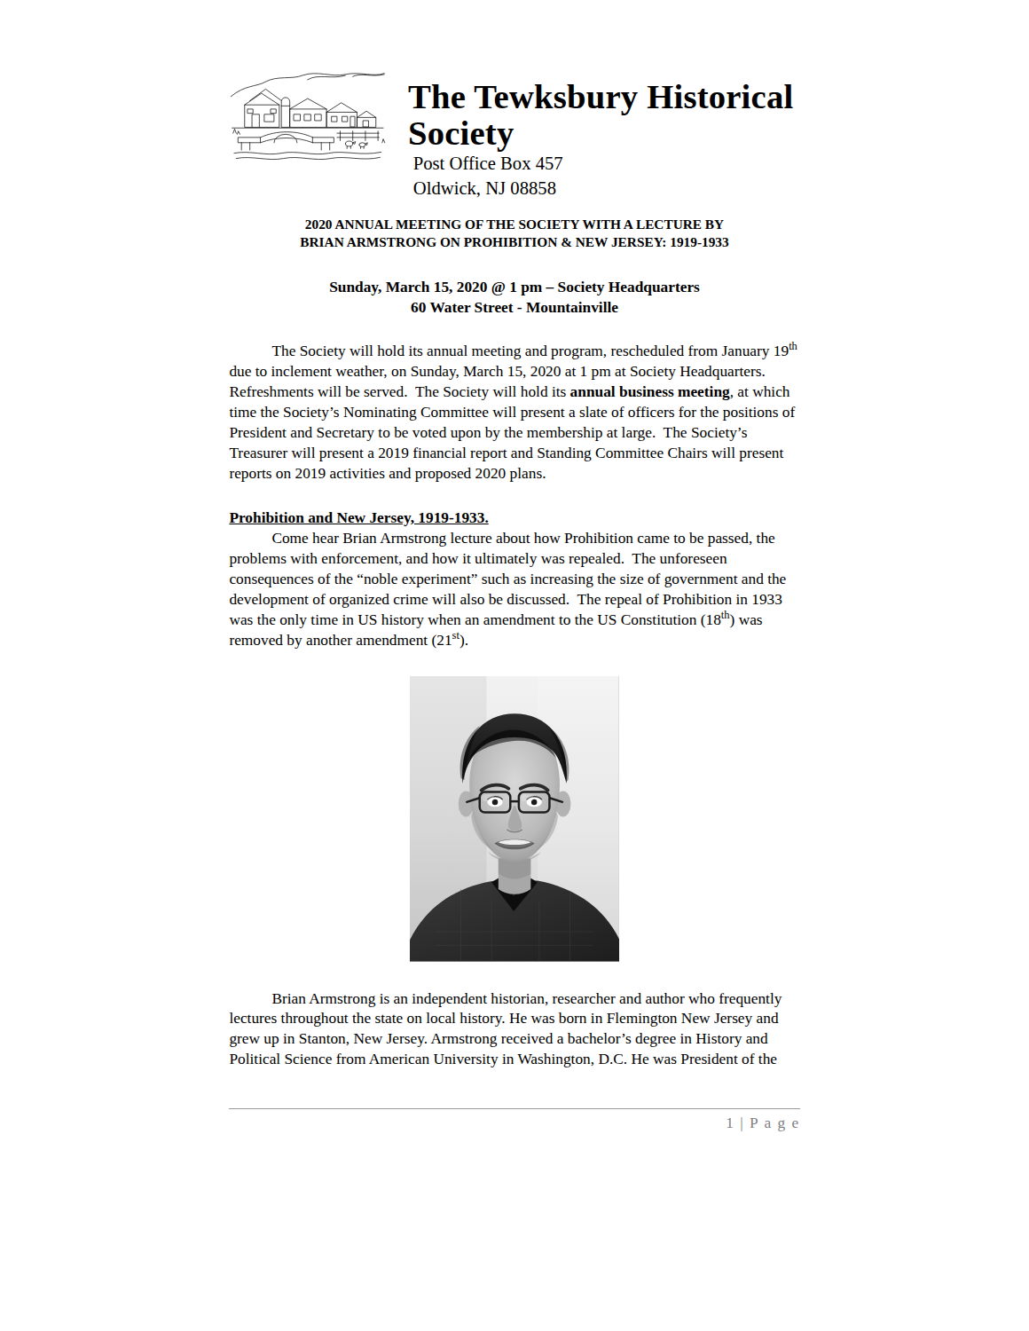The Tewksbury Historical Society
Post Office Box 457
Oldwick, NJ 08858
2020 ANNUAL MEETING OF THE SOCIETY WITH A LECTURE BY
BRIAN ARMSTRONG ON PROHIBITION & NEW JERSEY: 1919-1933
Sunday, March 15, 2020 @ 1 pm – Society Headquarters
60 Water Street - Mountainville
The Society will hold its annual meeting and program, rescheduled from January 19th due to inclement weather, on Sunday, March 15, 2020 at 1 pm at Society Headquarters. Refreshments will be served. The Society will hold its annual business meeting, at which time the Society’s Nominating Committee will present a slate of officers for the positions of President and Secretary to be voted upon by the membership at large. The Society’s Treasurer will present a 2019 financial report and Standing Committee Chairs will present reports on 2019 activities and proposed 2020 plans.
Prohibition and New Jersey, 1919-1933.
Come hear Brian Armstrong lecture about how Prohibition came to be passed, the problems with enforcement, and how it ultimately was repealed. The unforeseen consequences of the “noble experiment” such as increasing the size of government and the development of organized crime will also be discussed. The repeal of Prohibition in 1933 was the only time in US history when an amendment to the US Constitution (18th) was removed by another amendment (21st).
Brian Armstrong is an independent historian, researcher and author who frequently lectures throughout the state on local history. He was born in Flemington New Jersey and grew up in Stanton, New Jersey. Armstrong received a bachelor’s degree in History and Political Science from American University in Washington, D.C. He was President of the
1 | P a g e